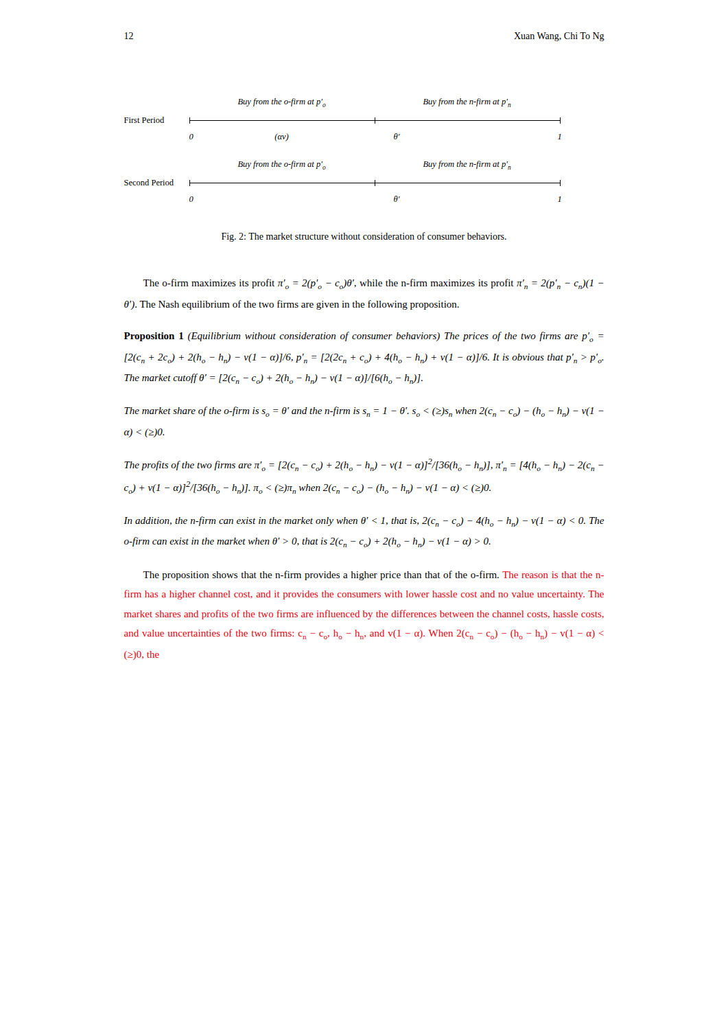12 Xuan Wang, Chi To Ng
Buy from the o-firm at p′o Buy from the n-firm at p′n
First Period
0 (αv) θ′ 1
Buy from the o-firm at p′o Buy from the n-firm at p′n
Second Period
0 θ′ 1
Fig. 2: The market structure without consideration of consumer behaviors.
The o-firm maximizes its profit π′o = 2(p′o − co)θ′, while the n-firm maximizes its profit π′n = 2(p′n − cn)(1 − θ′). The Nash equilibrium of the two firms are given in the following proposition.
Proposition 1 (Equilibrium without consideration of consumer behaviors) The prices of the two firms are p′o = [2(cn + 2co) + 2(ho − hn) − v(1 − α)]/6, p′n = [2(2cn + co) + 4(ho − hn) + v(1 − α)]/6. It is obvious that p′n > p′o. The market cutoff θ′ = [2(cn − co) + 2(ho − hn) − v(1 − α)]/[6(ho − hn)].
The market share of the o-firm is so = θ′ and the n-firm is sn = 1 − θ′. so < (≥)sn when 2(cn − co) − (ho − hn) − v(1 − α) < (≥)0.
The profits of the two firms are π′o = [2(cn − co) + 2(ho − hn) − v(1 − α)]2/[36(ho − hn)], π′n = [4(ho − hn) − 2(cn − co) + v(1 − α)]2/[36(ho − hn)]. πo < (≥)πn when 2(cn − co) − (ho − hn) − v(1 − α) < (≥)0.
In addition, the n-firm can exist in the market only when θ′ < 1, that is, 2(cn − co) − 4(ho − hn) − v(1 − α) < 0. The o-firm can exist in the market when θ′ > 0, that is 2(cn − co) + 2(ho − hn) − v(1 − α) > 0.
The proposition shows that the n-firm provides a higher price than that of the o-firm. The reason is that the n-firm has a higher channel cost, and it provides the consumers with lower hassle cost and no value uncertainty. The market shares and profits of the two firms are influenced by the differences between the channel costs, hassle costs, and value uncertainties of the two firms: cn − co, ho − hn, and v(1 − α). When 2(cn − co) − (ho − hn) − v(1 − α) < (≥)0, the